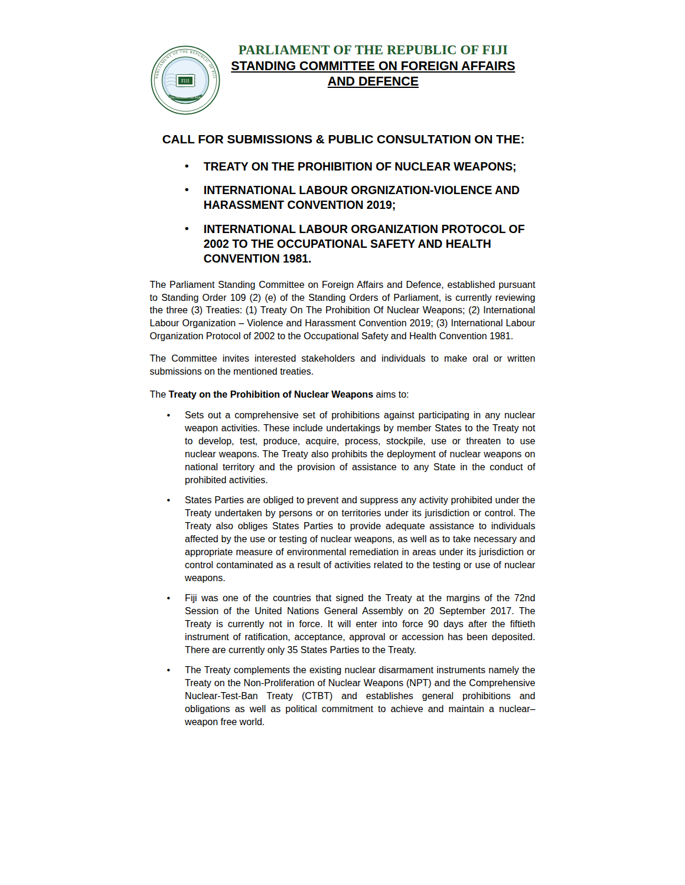FIJI Our Parliament Our Pride PARLIAMENT OF THE REPUBLIC OF FIJI
PARLIAMENT OF THE REPUBLIC OF FIJI
STANDING COMMITTEE ON FOREIGN AFFAIRS AND DEFENCE
CALL FOR SUBMISSIONS & PUBLIC CONSULTATION ON THE:
TREATY ON THE PROHIBITION OF NUCLEAR WEAPONS;
INTERNATIONAL LABOUR ORGNIZATION-VIOLENCE AND HARASSMENT CONVENTION 2019;
INTERNATIONAL LABOUR ORGANIZATION PROTOCOL OF 2002 TO THE OCCUPATIONAL SAFETY AND HEALTH CONVENTION 1981.
The Parliament Standing Committee on Foreign Affairs and Defence, established pursuant to Standing Order 109 (2) (e) of the Standing Orders of Parliament, is currently reviewing the three (3) Treaties: (1) Treaty On The Prohibition Of Nuclear Weapons; (2) International Labour Organization – Violence and Harassment Convention 2019; (3) International Labour Organization Protocol of 2002 to the Occupational Safety and Health Convention 1981.
The Committee invites interested stakeholders and individuals to make oral or written submissions on the mentioned treaties.
The Treaty on the Prohibition of Nuclear Weapons aims to:
Sets out a comprehensive set of prohibitions against participating in any nuclear weapon activities. These include undertakings by member States to the Treaty not to develop, test, produce, acquire, process, stockpile, use or threaten to use nuclear weapons. The Treaty also prohibits the deployment of nuclear weapons on national territory and the provision of assistance to any State in the conduct of prohibited activities.
States Parties are obliged to prevent and suppress any activity prohibited under the Treaty undertaken by persons or on territories under its jurisdiction or control. The Treaty also obliges States Parties to provide adequate assistance to individuals affected by the use or testing of nuclear weapons, as well as to take necessary and appropriate measure of environmental remediation in areas under its jurisdiction or control contaminated as a result of activities related to the testing or use of nuclear weapons.
Fiji was one of the countries that signed the Treaty at the margins of the 72nd Session of the United Nations General Assembly on 20 September 2017. The Treaty is currently not in force. It will enter into force 90 days after the fiftieth instrument of ratification, acceptance, approval or accession has been deposited. There are currently only 35 States Parties to the Treaty.
The Treaty complements the existing nuclear disarmament instruments namely the Treaty on the Non-Proliferation of Nuclear Weapons (NPT) and the Comprehensive Nuclear-Test-Ban Treaty (CTBT) and establishes general prohibitions and obligations as well as political commitment to achieve and maintain a nuclear–weapon free world.